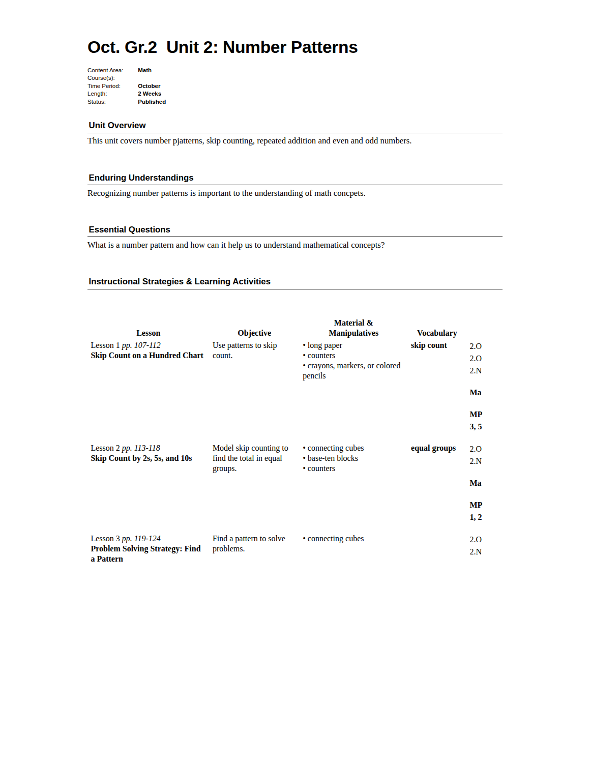Oct. Gr.2 Unit 2: Number Patterns
| Content Area: | Math |
| Course(s): | |
| Time Period: | October |
| Length: | 2 Weeks |
| Status: | Published |
Unit Overview
This unit covers number pjatterns, skip counting, repeated addition and even and odd numbers.
Enduring Understandings
Recognizing number patterns is important to the understanding of math concpets.
Essential Questions
What is a number pattern and how can it help us to understand mathematical concepts?
Instructional Strategies & Learning Activities
| Lesson | Objective | Material & Manipulatives | Vocabulary | |
| --- | --- | --- | --- | --- |
| Lesson 1 pp. 107-112 Skip Count on a Hundred Chart | Use patterns to skip count. | long paper counters crayons, markers, or colored pencils | skip count | 2.O 2.O 2.N Ma MP 3, 5 |
| Lesson 2 pp. 113-118 Skip Count by 2s, 5s, and 10s | Model skip counting to find the total in equal groups. | connecting cubes base-ten blocks counters | equal groups | 2.O 2.N Ma MP 1, 2 |
| Lesson 3 pp. 119-124 Problem Solving Strategy: Find a Pattern | Find a pattern to solve problems. | connecting cubes | | 2.O 2.N |